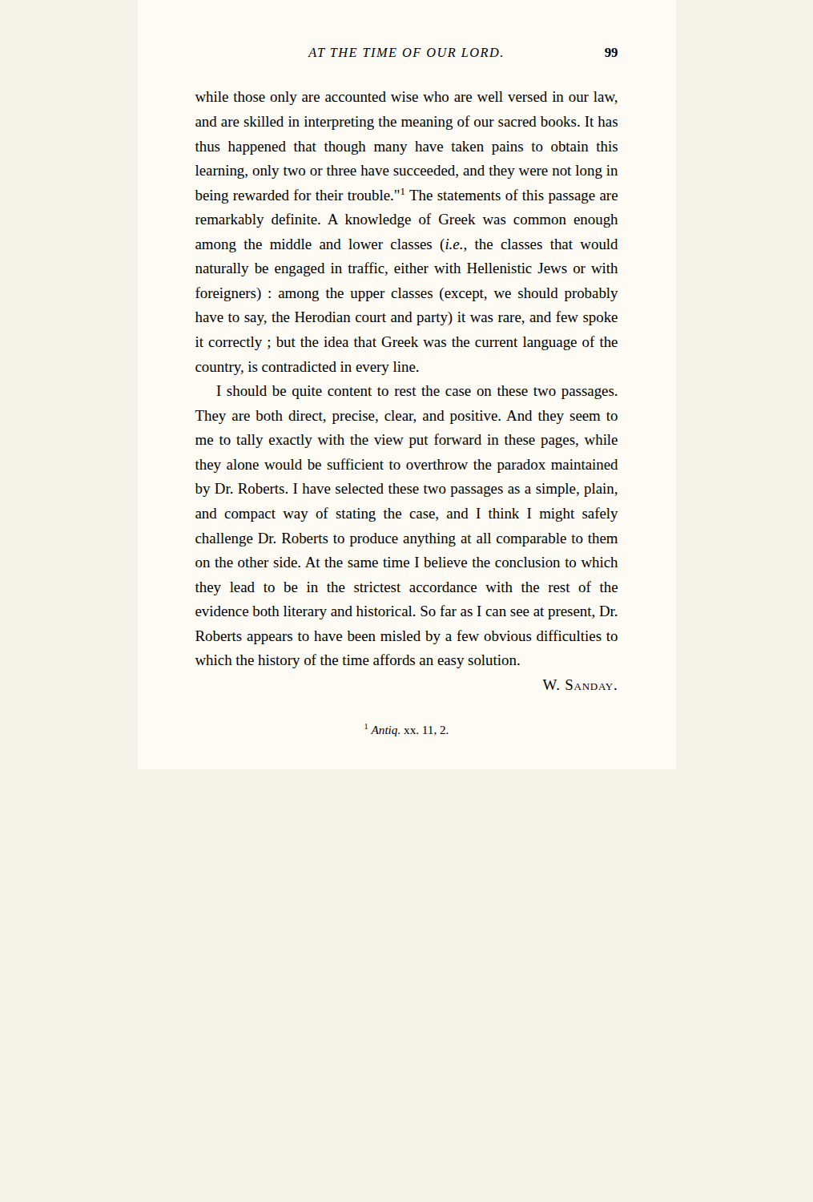At the Time of Our Lord. 99
while those only are accounted wise who are well versed in our law, and are skilled in interpreting the meaning of our sacred books. It has thus happened that though many have taken pains to obtain this learning, only two or three have succeeded, and they were not long in being rewarded for their trouble."1 The statements of this passage are remarkably definite. A knowledge of Greek was common enough among the middle and lower classes (i.e., the classes that would naturally be engaged in traffic, either with Hellenistic Jews or with foreigners) : among the upper classes (except, we should probably have to say, the Herodian court and party) it was rare, and few spoke it correctly ; but the idea that Greek was the current language of the country, is contradicted in every line.
I should be quite content to rest the case on these two passages. They are both direct, precise, clear, and positive. And they seem to me to tally exactly with the view put forward in these pages, while they alone would be sufficient to overthrow the paradox maintained by Dr. Roberts. I have selected these two passages as a simple, plain, and compact way of stating the case, and I think I might safely challenge Dr. Roberts to produce anything at all comparable to them on the other side. At the same time I believe the conclusion to which they lead to be in the strictest accordance with the rest of the evidence both literary and historical. So far as I can see at present, Dr. Roberts appears to have been misled by a few obvious difficulties to which the history of the time affords an easy solution.
W. Sanday.
1 Antiq. xx. 11, 2.